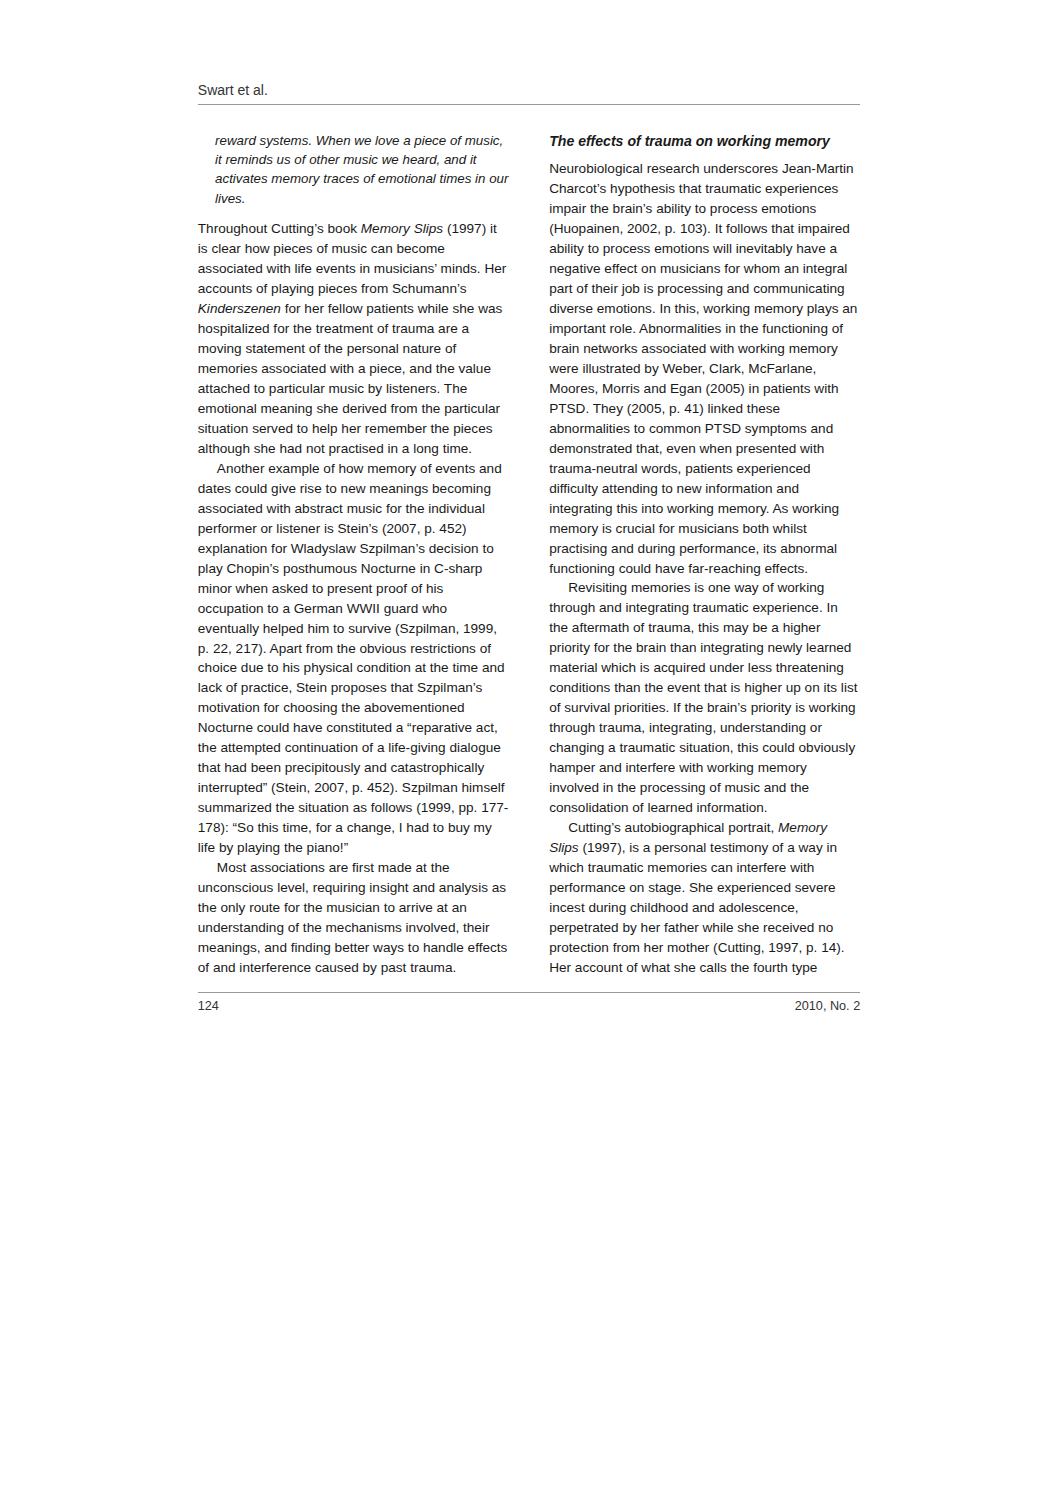Swart et al.
reward systems. When we love a piece of music, it reminds us of other music we heard, and it activates memory traces of emotional times in our lives.
Throughout Cutting’s book Memory Slips (1997) it is clear how pieces of music can become associated with life events in musicians’ minds. Her accounts of playing pieces from Schumann’s Kinderszenen for her fellow patients while she was hospitalized for the treatment of trauma are a moving statement of the personal nature of memories associated with a piece, and the value attached to particular music by listeners. The emotional meaning she derived from the particular situation served to help her remember the pieces although she had not practised in a long time.
Another example of how memory of events and dates could give rise to new meanings becoming associated with abstract music for the individual performer or listener is Stein’s (2007, p. 452) explanation for Wladyslaw Szpilman’s decision to play Chopin’s posthumous Nocturne in C-sharp minor when asked to present proof of his occupation to a German WWII guard who eventually helped him to survive (Szpilman, 1999, p. 22, 217). Apart from the obvious restrictions of choice due to his physical condition at the time and lack of practice, Stein proposes that Szpilman’s motivation for choosing the abovementioned Nocturne could have constituted a “reparative act, the attempted continuation of a life-giving dialogue that had been precipitously and catastrophically interrupted” (Stein, 2007, p. 452). Szpilman himself summarized the situation as follows (1999, pp. 177-178): “So this time, for a change, I had to buy my life by playing the piano!”
Most associations are first made at the unconscious level, requiring insight and analysis as the only route for the musician to arrive at an understanding of the mechanisms involved, their meanings, and finding better ways to handle effects of and interference caused by past trauma.
The effects of trauma on working memory
Neurobiological research underscores Jean-Martin Charcot’s hypothesis that traumatic experiences impair the brain’s ability to process emotions (Huopainen, 2002, p. 103). It follows that impaired ability to process emotions will inevitably have a negative effect on musicians for whom an integral part of their job is processing and communicating diverse emotions. In this, working memory plays an important role. Abnormalities in the functioning of brain networks associated with working memory were illustrated by Weber, Clark, McFarlane, Moores, Morris and Egan (2005) in patients with PTSD. They (2005, p. 41) linked these abnormalities to common PTSD symptoms and demonstrated that, even when presented with trauma-neutral words, patients experienced difficulty attending to new information and integrating this into working memory. As working memory is crucial for musicians both whilst practising and during performance, its abnormal functioning could have far-reaching effects.
Revisiting memories is one way of working through and integrating traumatic experience. In the aftermath of trauma, this may be a higher priority for the brain than integrating newly learned material which is acquired under less threatening conditions than the event that is higher up on its list of survival priorities. If the brain’s priority is working through trauma, integrating, understanding or changing a traumatic situation, this could obviously hamper and interfere with working memory involved in the processing of music and the consolidation of learned information.
Cutting’s autobiographical portrait, Memory Slips (1997), is a personal testimony of a way in which traumatic memories can interfere with performance on stage. She experienced severe incest during childhood and adolescence, perpetrated by her father while she received no protection from her mother (Cutting, 1997, p. 14). Her account of what she calls the fourth type
124 2010, No. 2